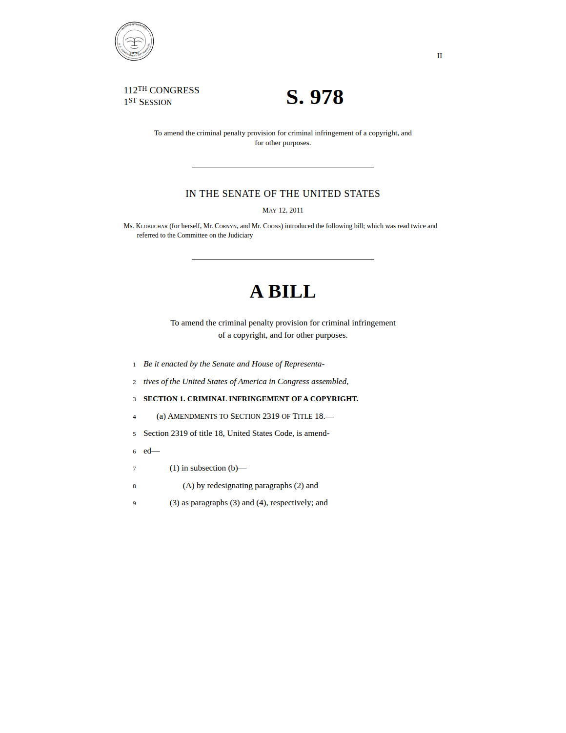AUTHENTICATED U.S. GOVERNMENT INFORMATION GPO
II
112TH CONGRESS 1ST SESSION
S. 978
To amend the criminal penalty provision for criminal infringement of a copyright, and for other purposes.
IN THE SENATE OF THE UNITED STATES
MAY 12, 2011
Ms. Klobuchar (for herself, Mr. Cornyn, and Mr. Coons) introduced the following bill; which was read twice and referred to the Committee on the Judiciary
A BILL
To amend the criminal penalty provision for criminal infringement of a copyright, and for other purposes.
1
Be it enacted by the Senate and House of Representa-
2
tives of the United States of America in Congress assembled,
3
SECTION 1. CRIMINAL INFRINGEMENT OF A COPYRIGHT.
4
(a) AMENDMENTS TO SECTION 2319 OF TITLE 18.—
5
Section 2319 of title 18, United States Code, is amend-
6
ed—
7
(1) in subsection (b)—
8
(A) by redesignating paragraphs (2) and
9
(3) as paragraphs (3) and (4), respectively; and